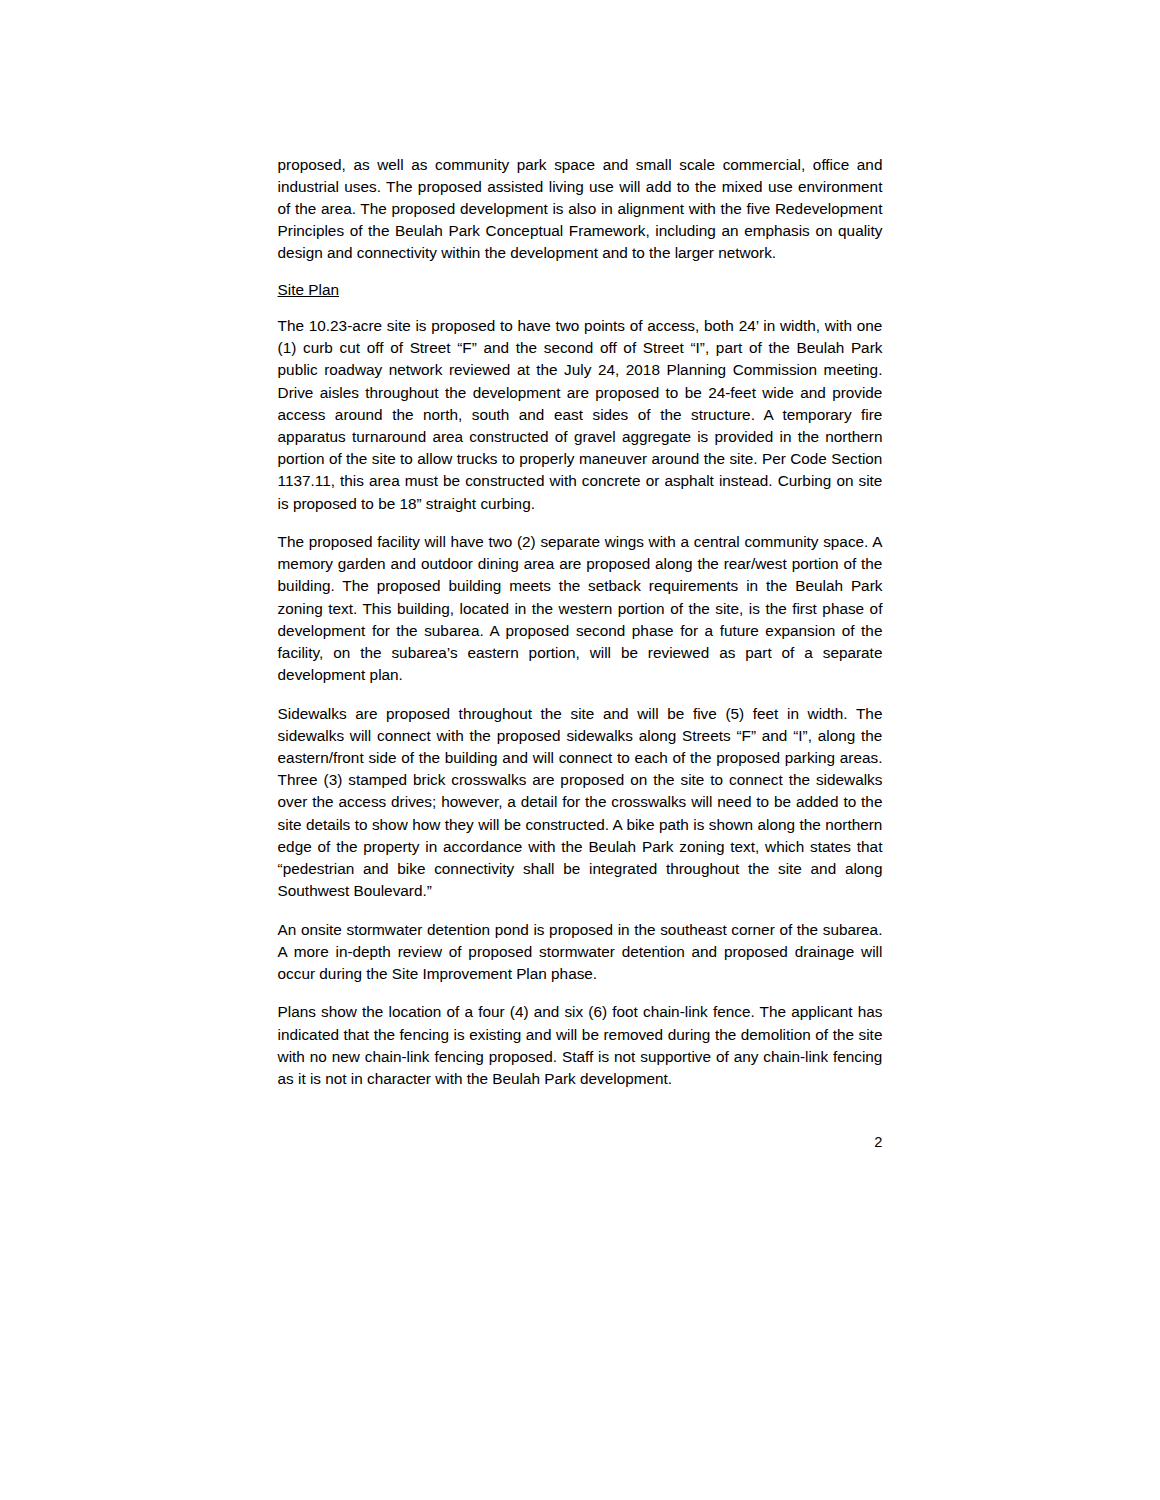proposed, as well as community park space and small scale commercial, office and industrial uses. The proposed assisted living use will add to the mixed use environment of the area. The proposed development is also in alignment with the five Redevelopment Principles of the Beulah Park Conceptual Framework, including an emphasis on quality design and connectivity within the development and to the larger network.
Site Plan
The 10.23-acre site is proposed to have two points of access, both 24’ in width, with one (1) curb cut off of Street “F” and the second off of Street “I”, part of the Beulah Park public roadway network reviewed at the July 24, 2018 Planning Commission meeting. Drive aisles throughout the development are proposed to be 24-feet wide and provide access around the north, south and east sides of the structure. A temporary fire apparatus turnaround area constructed of gravel aggregate is provided in the northern portion of the site to allow trucks to properly maneuver around the site. Per Code Section 1137.11, this area must be constructed with concrete or asphalt instead. Curbing on site is proposed to be 18” straight curbing.
The proposed facility will have two (2) separate wings with a central community space. A memory garden and outdoor dining area are proposed along the rear/west portion of the building. The proposed building meets the setback requirements in the Beulah Park zoning text. This building, located in the western portion of the site, is the first phase of development for the subarea. A proposed second phase for a future expansion of the facility, on the subarea’s eastern portion, will be reviewed as part of a separate development plan.
Sidewalks are proposed throughout the site and will be five (5) feet in width. The sidewalks will connect with the proposed sidewalks along Streets “F” and “I”, along the eastern/front side of the building and will connect to each of the proposed parking areas. Three (3) stamped brick crosswalks are proposed on the site to connect the sidewalks over the access drives; however, a detail for the crosswalks will need to be added to the site details to show how they will be constructed. A bike path is shown along the northern edge of the property in accordance with the Beulah Park zoning text, which states that “pedestrian and bike connectivity shall be integrated throughout the site and along Southwest Boulevard.”
An onsite stormwater detention pond is proposed in the southeast corner of the subarea. A more in-depth review of proposed stormwater detention and proposed drainage will occur during the Site Improvement Plan phase.
Plans show the location of a four (4) and six (6) foot chain-link fence. The applicant has indicated that the fencing is existing and will be removed during the demolition of the site with no new chain-link fencing proposed. Staff is not supportive of any chain-link fencing as it is not in character with the Beulah Park development.
2